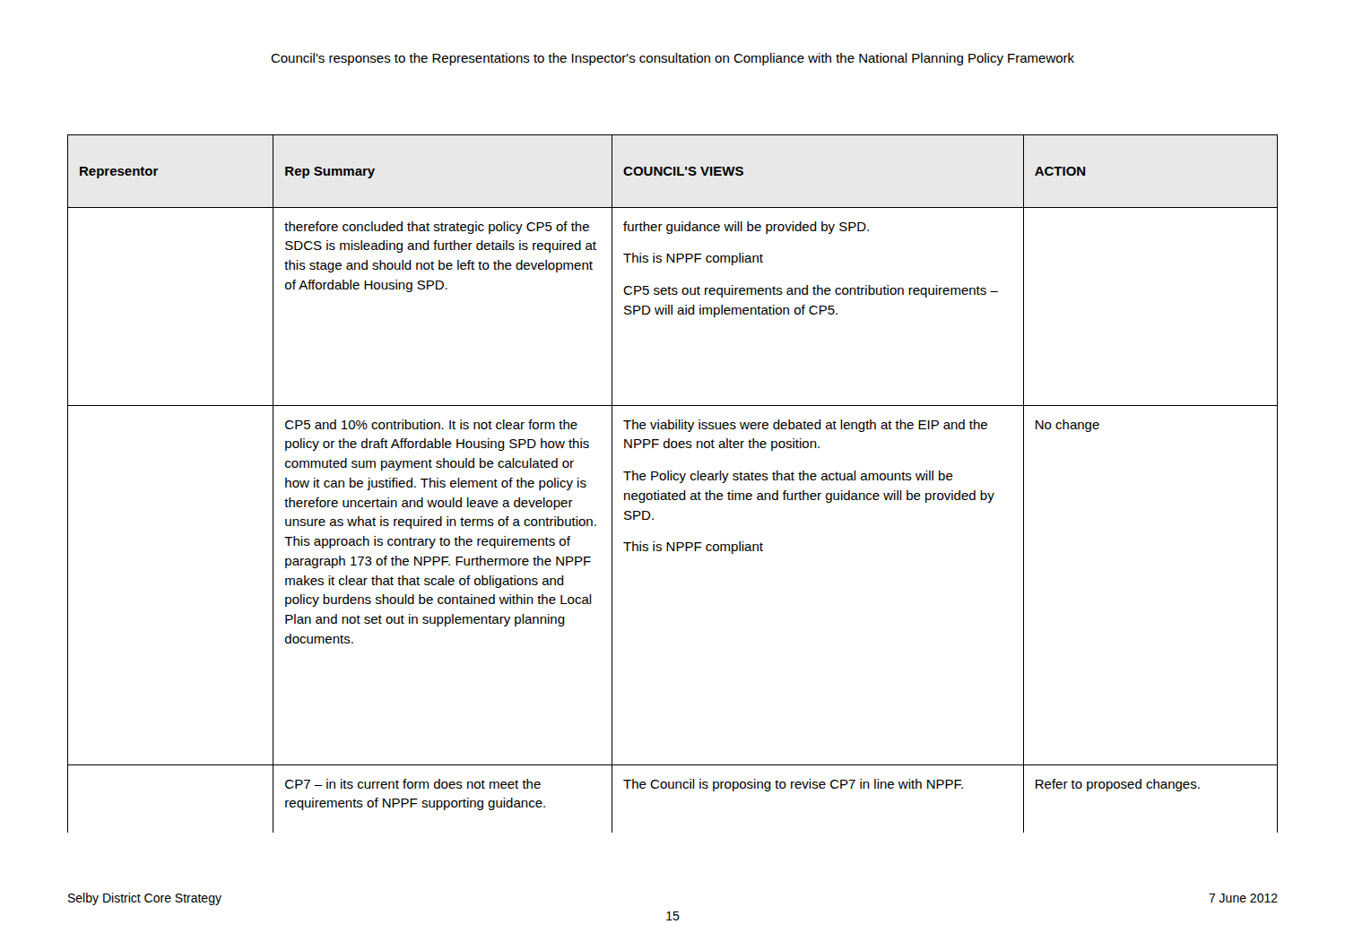Council's responses to the Representations to the Inspector's consultation on Compliance with the National Planning Policy Framework
| Representor | Rep Summary | COUNCIL'S VIEWS | ACTION |
| --- | --- | --- | --- |
| | therefore concluded that strategic policy CP5 of the SDCS is misleading and further details is required at this stage and should not be left to the development of Affordable Housing SPD. | further guidance will be provided by SPD. This is NPPF compliant CP5 sets out requirements and the contribution requirements – SPD will aid implementation of CP5. | |
| | CP5 and 10% contribution. It is not clear form the policy or the draft Affordable Housing SPD how this commuted sum payment should be calculated or how it can be justified. This element of the policy is therefore uncertain and would leave a developer unsure as what is required in terms of a contribution. This approach is contrary to the requirements of paragraph 173 of the NPPF. Furthermore the NPPF makes it clear that that scale of obligations and policy burdens should be contained within the Local Plan and not set out in supplementary planning documents. | The viability issues were debated at length at the EIP and the NPPF does not alter the position. The Policy clearly states that the actual amounts will be negotiated at the time and further guidance will be provided by SPD. This is NPPF compliant | No change |
| | CP7 – in its current form does not meet the requirements of NPPF supporting guidance. | The Council is proposing to revise CP7 in line with NPPF. | Refer to proposed changes. |
Selby District Core Strategy 7 June 2012
15